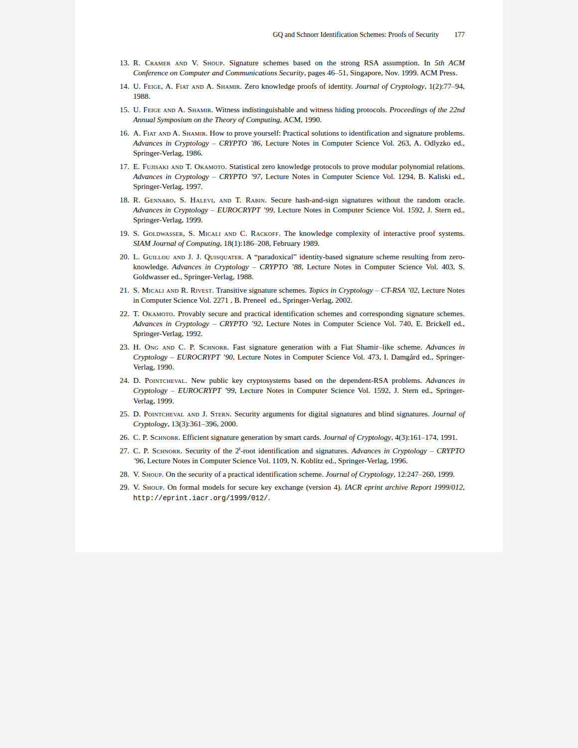GQ and Schnorr Identification Schemes: Proofs of Security 177
R. Cramer and V. Shoup. Signature schemes based on the strong RSA assumption. In 5th ACM Conference on Computer and Communications Security, pages 46–51, Singapore, Nov. 1999. ACM Press.
U. Feige, A. Fiat and A. Shamir. Zero knowledge proofs of identity. Journal of Cryptology, 1(2):77–94, 1988.
U. Feige and A. Shamir. Witness indistinguishable and witness hiding protocols. Proceedings of the 22nd Annual Symposium on the Theory of Computing, ACM, 1990.
A. Fiat and A. Shamir. How to prove yourself: Practical solutions to identification and signature problems. Advances in Cryptology – CRYPTO ’86, Lecture Notes in Computer Science Vol. 263, A. Odlyzko ed., Springer-Verlag, 1986.
E. Fujisaki and T. Okamoto. Statistical zero knowledge protocols to prove modular polynomial relations. Advances in Cryptology – CRYPTO ’97, Lecture Notes in Computer Science Vol. 1294, B. Kaliski ed., Springer-Verlag, 1997.
R. Gennaro, S. Halevi, and T. Rabin. Secure hash-and-sign signatures without the random oracle. Advances in Cryptology – EUROCRYPT ’99, Lecture Notes in Computer Science Vol. 1592, J. Stern ed., Springer-Verlag, 1999.
S. Goldwasser, S. Micali and C. Rackoff. The knowledge complexity of interactive proof systems. SIAM Journal of Computing, 18(1):186–208, February 1989.
L. Guillou and J. J. Quisquater. A “paradoxical” identity-based signature scheme resulting from zero-knowledge. Advances in Cryptology – CRYPTO ’88, Lecture Notes in Computer Science Vol. 403, S. Goldwasser ed., Springer-Verlag, 1988.
S. Micali and R. Rivest. Transitive signature schemes. Topics in Cryptology – CT-RSA ’02, Lecture Notes in Computer Science Vol. 2271 , B. Preneel ed., Springer-Verlag, 2002.
T. Okamoto. Provably secure and practical identification schemes and corresponding signature schemes. Advances in Cryptology – CRYPTO ’92, Lecture Notes in Computer Science Vol. 740, E. Brickell ed., Springer-Verlag, 1992.
H. Ong and C. P. Schnorr. Fast signature generation with a Fiat Shamir–like scheme. Advances in Cryptology – EUROCRYPT ’90, Lecture Notes in Computer Science Vol. 473, I. Damgård ed., Springer-Verlag, 1990.
D. Pointcheval. New public key cryptosystems based on the dependent-RSA problems. Advances in Cryptology – EUROCRYPT ’99, Lecture Notes in Computer Science Vol. 1592, J. Stern ed., Springer-Verlag, 1999.
D. Pointcheval and J. Stern. Security arguments for digital signatures and blind signatures. Journal of Cryptology, 13(3):361–396, 2000.
C. P. Schnorr. Efficient signature generation by smart cards. Journal of Cryptology, 4(3):161–174, 1991.
C. P. Schnorr. Security of the 2t-root identification and signatures. Advances in Cryptology – CRYPTO ’96, Lecture Notes in Computer Science Vol. 1109, N. Koblitz ed., Springer-Verlag, 1996.
V. Shoup. On the security of a practical identification scheme. Journal of Cryptology, 12:247–260, 1999.
V. Shoup. On formal models for secure key exchange (version 4). IACR eprint archive Report 1999/012, http://eprint.iacr.org/1999/012/.